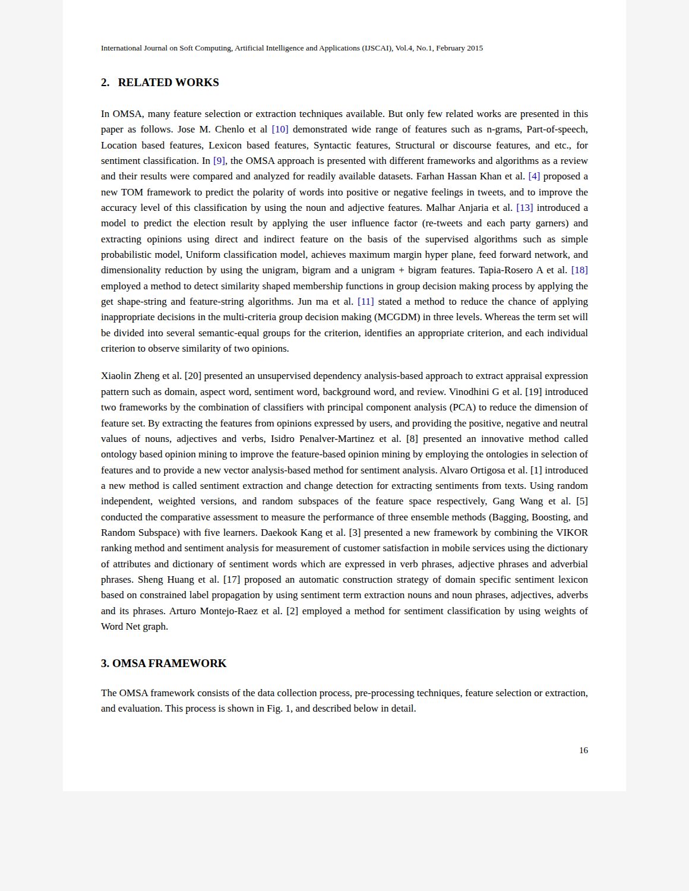International Journal on Soft Computing, Artificial Intelligence and Applications (IJSCAI), Vol.4, No.1, February 2015
2. RELATED WORKS
In OMSA, many feature selection or extraction techniques available. But only few related works are presented in this paper as follows. Jose M. Chenlo et al [10] demonstrated wide range of features such as n-grams, Part-of-speech, Location based features, Lexicon based features, Syntactic features, Structural or discourse features, and etc., for sentiment classification. In [9], the OMSA approach is presented with different frameworks and algorithms as a review and their results were compared and analyzed for readily available datasets. Farhan Hassan Khan et al. [4] proposed a new TOM framework to predict the polarity of words into positive or negative feelings in tweets, and to improve the accuracy level of this classification by using the noun and adjective features. Malhar Anjaria et al. [13] introduced a model to predict the election result by applying the user influence factor (re-tweets and each party garners) and extracting opinions using direct and indirect feature on the basis of the supervised algorithms such as simple probabilistic model, Uniform classification model, achieves maximum margin hyper plane, feed forward network, and dimensionality reduction by using the unigram, bigram and a unigram + bigram features. Tapia-Rosero A et al. [18] employed a method to detect similarity shaped membership functions in group decision making process by applying the get shape-string and feature-string algorithms. Jun ma et al. [11] stated a method to reduce the chance of applying inappropriate decisions in the multi-criteria group decision making (MCGDM) in three levels. Whereas the term set will be divided into several semantic-equal groups for the criterion, identifies an appropriate criterion, and each individual criterion to observe similarity of two opinions.
Xiaolin Zheng et al. [20] presented an unsupervised dependency analysis-based approach to extract appraisal expression pattern such as domain, aspect word, sentiment word, background word, and review. Vinodhini G et al. [19] introduced two frameworks by the combination of classifiers with principal component analysis (PCA) to reduce the dimension of feature set. By extracting the features from opinions expressed by users, and providing the positive, negative and neutral values of nouns, adjectives and verbs, Isidro Penalver-Martinez et al. [8] presented an innovative method called ontology based opinion mining to improve the feature-based opinion mining by employing the ontologies in selection of features and to provide a new vector analysis-based method for sentiment analysis. Alvaro Ortigosa et al. [1] introduced a new method is called sentiment extraction and change detection for extracting sentiments from texts. Using random independent, weighted versions, and random subspaces of the feature space respectively, Gang Wang et al. [5] conducted the comparative assessment to measure the performance of three ensemble methods (Bagging, Boosting, and Random Subspace) with five learners. Daekook Kang et al. [3] presented a new framework by combining the VIKOR ranking method and sentiment analysis for measurement of customer satisfaction in mobile services using the dictionary of attributes and dictionary of sentiment words which are expressed in verb phrases, adjective phrases and adverbial phrases. Sheng Huang et al. [17] proposed an automatic construction strategy of domain specific sentiment lexicon based on constrained label propagation by using sentiment term extraction nouns and noun phrases, adjectives, adverbs and its phrases. Arturo Montejo-Raez et al. [2] employed a method for sentiment classification by using weights of Word Net graph.
3. OMSA FRAMEWORK
The OMSA framework consists of the data collection process, pre-processing techniques, feature selection or extraction, and evaluation. This process is shown in Fig. 1, and described below in detail.
16